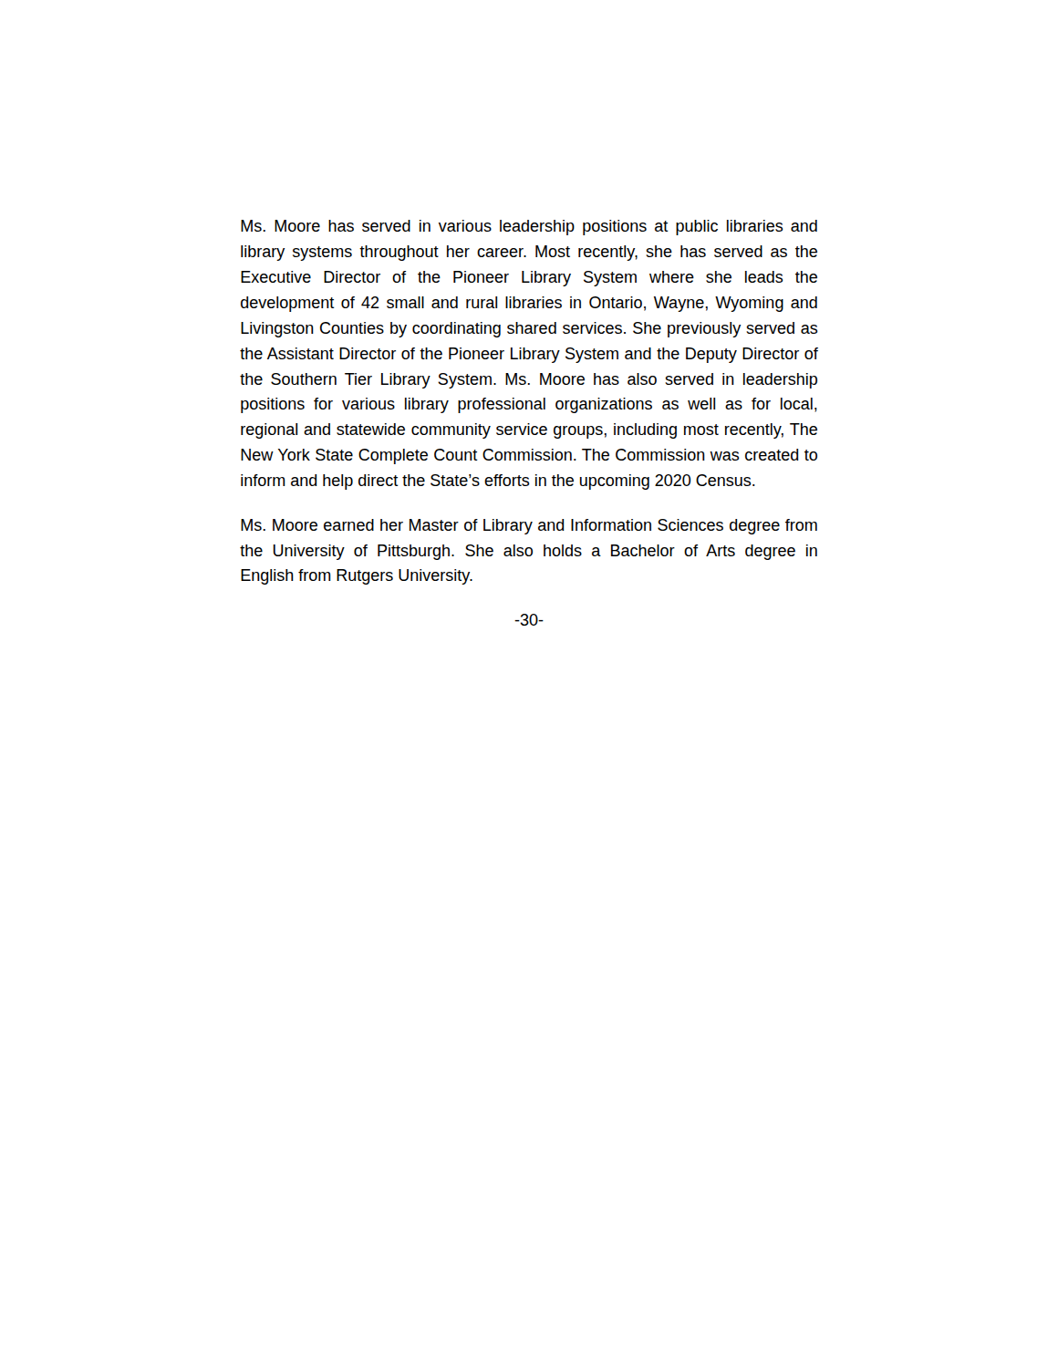Ms. Moore has served in various leadership positions at public libraries and library systems throughout her career. Most recently, she has served as the Executive Director of the Pioneer Library System where she leads the development of 42 small and rural libraries in Ontario, Wayne, Wyoming and Livingston Counties by coordinating shared services. She previously served as the Assistant Director of the Pioneer Library System and the Deputy Director of the Southern Tier Library System. Ms. Moore has also served in leadership positions for various library professional organizations as well as for local, regional and statewide community service groups, including most recently, The New York State Complete Count Commission. The Commission was created to inform and help direct the State’s efforts in the upcoming 2020 Census.
Ms. Moore earned her Master of Library and Information Sciences degree from the University of Pittsburgh. She also holds a Bachelor of Arts degree in English from Rutgers University.
-30-